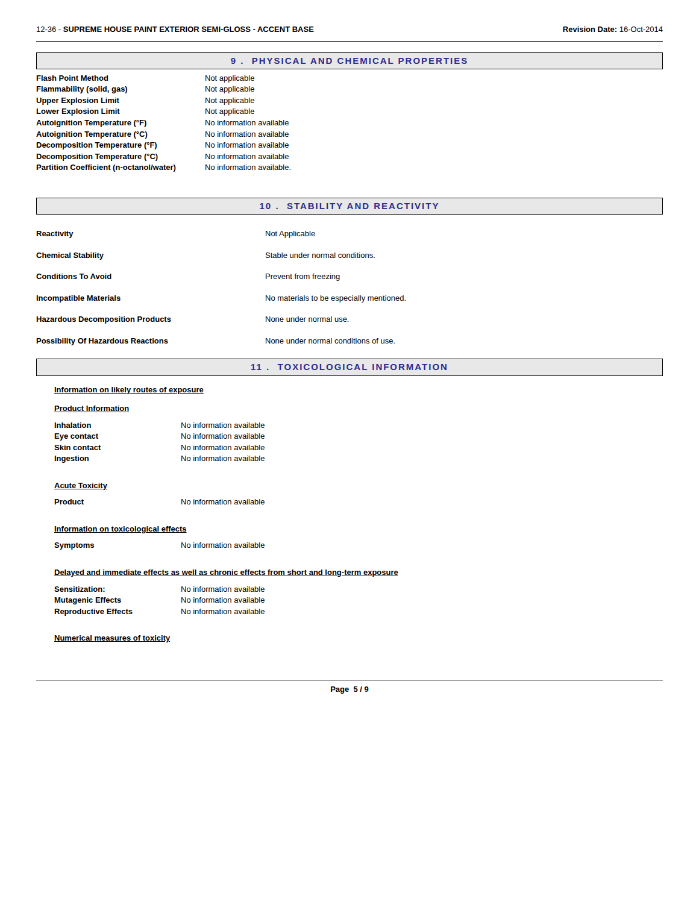12-36 - SUPREME HOUSE PAINT EXTERIOR SEMI-GLOSS - ACCENT BASE
Revision Date: 16-Oct-2014
9 . PHYSICAL AND CHEMICAL PROPERTIES
| Flash Point Method | Not applicable |
| Flammability (solid, gas) | Not applicable |
| Upper Explosion Limit | Not applicable |
| Lower Explosion Limit | Not applicable |
| Autoignition Temperature (°F) | No information available |
| Autoignition Temperature (°C) | No information available |
| Decomposition Temperature (°F) | No information available |
| Decomposition Temperature (°C) | No information available |
| Partition Coefficient (n-octanol/water) | No information available. |
10 . STABILITY AND REACTIVITY
| Reactivity | Not Applicable |
| Chemical Stability | Stable under normal conditions. |
| Conditions To Avoid | Prevent from freezing |
| Incompatible Materials | No materials to be especially mentioned. |
| Hazardous Decomposition Products | None under normal use. |
| Possibility Of Hazardous Reactions | None under normal conditions of use. |
11 . TOXICOLOGICAL INFORMATION
Information on likely routes of exposure
Product Information
| Inhalation | No information available |
| Eye contact | No information available |
| Skin contact | No information available |
| Ingestion | No information available |
Acute Toxicity
| Product | No information available |
Information on toxicological effects
| Symptoms | No information available |
Delayed and immediate effects as well as chronic effects from short and long-term exposure
| Sensitization: | No information available |
| Mutagenic Effects | No information available |
| Reproductive Effects | No information available |
Numerical measures of toxicity
Page 5 / 9